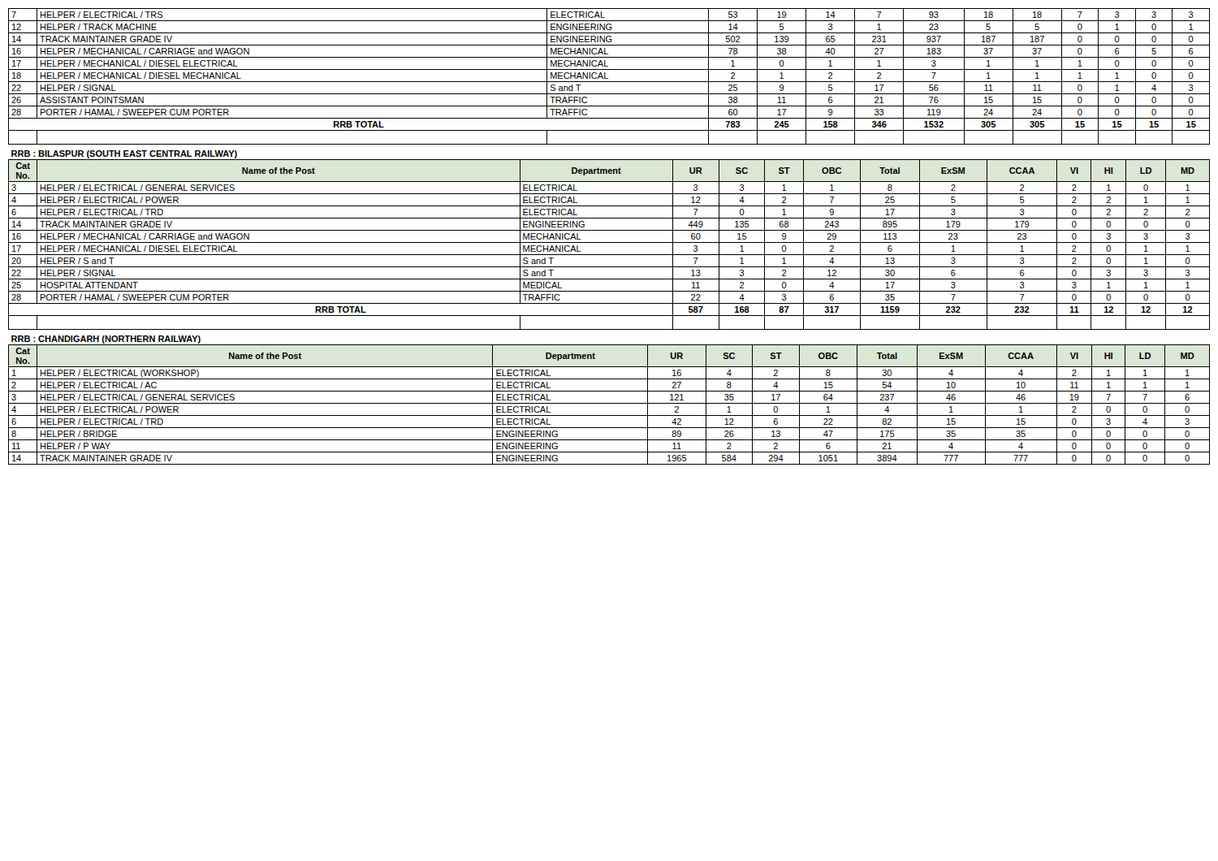| 7 | HELPER / ELECTRICAL / TRS | ELECTRICAL | 53 | 19 | 14 | 7 | 93 | 18 | 18 | 7 | 3 | 3 | 3 |
| 12 | HELPER / TRACK MACHINE | ENGINEERING | 14 | 5 | 3 | 1 | 23 | 5 | 5 | 0 | 1 | 0 | 1 |
| 14 | TRACK MAINTAINER GRADE IV | ENGINEERING | 502 | 139 | 65 | 231 | 937 | 187 | 187 | 0 | 0 | 0 | 0 |
| 16 | HELPER / MECHANICAL / CARRIAGE and WAGON | MECHANICAL | 78 | 38 | 40 | 27 | 183 | 37 | 37 | 0 | 6 | 5 | 6 |
| 17 | HELPER / MECHANICAL / DIESEL ELECTRICAL | MECHANICAL | 1 | 0 | 1 | 1 | 3 | 1 | 1 | 1 | 0 | 0 | 0 |
| 18 | HELPER / MECHANICAL / DIESEL MECHANICAL | MECHANICAL | 2 | 1 | 2 | 2 | 7 | 1 | 1 | 1 | 1 | 0 | 0 |
| 22 | HELPER / SIGNAL | S and T | 25 | 9 | 5 | 17 | 56 | 11 | 11 | 0 | 1 | 4 | 3 |
| 26 | ASSISTANT POINTSMAN | TRAFFIC | 38 | 11 | 6 | 21 | 76 | 15 | 15 | 0 | 0 | 0 | 0 |
| 28 | PORTER / HAMAL / SWEEPER CUM PORTER | TRAFFIC | 60 | 17 | 9 | 33 | 119 | 24 | 24 | 0 | 0 | 0 | 0 |
| RRB TOTAL | 783 | 245 | 158 | 346 | 1532 | 305 | 305 | 15 | 15 | 15 | 15 |
| RRB : BILASPUR (SOUTH EAST CENTRAL RAILWAY) |
| Cat No. | Name of the Post | Department | UR | SC | ST | OBC | Total | ExSM | CCAA | VI | HI | LD | MD |
| 3 | HELPER / ELECTRICAL / GENERAL SERVICES | ELECTRICAL | 3 | 3 | 1 | 1 | 8 | 2 | 2 | 2 | 1 | 0 | 1 |
| 4 | HELPER / ELECTRICAL / POWER | ELECTRICAL | 12 | 4 | 2 | 7 | 25 | 5 | 5 | 2 | 2 | 1 | 1 |
| 6 | HELPER / ELECTRICAL / TRD | ELECTRICAL | 7 | 0 | 1 | 9 | 17 | 3 | 3 | 0 | 2 | 2 | 2 |
| 14 | TRACK MAINTAINER GRADE IV | ENGINEERING | 449 | 135 | 68 | 243 | 895 | 179 | 179 | 0 | 0 | 0 | 0 |
| 16 | HELPER / MECHANICAL / CARRIAGE and WAGON | MECHANICAL | 60 | 15 | 9 | 29 | 113 | 23 | 23 | 0 | 3 | 3 | 3 |
| 17 | HELPER / MECHANICAL / DIESEL ELECTRICAL | MECHANICAL | 3 | 1 | 0 | 2 | 6 | 1 | 1 | 2 | 0 | 1 | 1 |
| 20 | HELPER / S and T | S and T | 7 | 1 | 1 | 4 | 13 | 3 | 3 | 2 | 0 | 1 | 0 |
| 22 | HELPER / SIGNAL | S and T | 13 | 3 | 2 | 12 | 30 | 6 | 6 | 0 | 3 | 3 | 3 |
| 25 | HOSPITAL ATTENDANT | MEDICAL | 11 | 2 | 0 | 4 | 17 | 3 | 3 | 3 | 1 | 1 | 1 |
| 28 | PORTER / HAMAL / SWEEPER CUM PORTER | TRAFFIC | 22 | 4 | 3 | 6 | 35 | 7 | 7 | 0 | 0 | 0 | 0 |
| RRB TOTAL | 587 | 168 | 87 | 317 | 1159 | 232 | 232 | 11 | 12 | 12 | 12 |
| RRB : CHANDIGARH (NORTHERN RAILWAY) |
| Cat No. | Name of the Post | Department | UR | SC | ST | OBC | Total | ExSM | CCAA | VI | HI | LD | MD |
| 1 | HELPER / ELECTRICAL (WORKSHOP) | ELECTRICAL | 16 | 4 | 2 | 8 | 30 | 4 | 4 | 2 | 1 | 1 | 1 |
| 2 | HELPER / ELECTRICAL / AC | ELECTRICAL | 27 | 8 | 4 | 15 | 54 | 10 | 10 | 11 | 1 | 1 | 1 |
| 3 | HELPER / ELECTRICAL / GENERAL SERVICES | ELECTRICAL | 121 | 35 | 17 | 64 | 237 | 46 | 46 | 19 | 7 | 7 | 6 |
| 4 | HELPER / ELECTRICAL / POWER | ELECTRICAL | 2 | 1 | 0 | 1 | 4 | 1 | 1 | 2 | 0 | 0 | 0 |
| 6 | HELPER / ELECTRICAL / TRD | ELECTRICAL | 42 | 12 | 6 | 22 | 82 | 15 | 15 | 0 | 3 | 4 | 3 |
| 8 | HELPER / BRIDGE | ENGINEERING | 89 | 26 | 13 | 47 | 175 | 35 | 35 | 0 | 0 | 0 | 0 |
| 11 | HELPER / P WAY | ENGINEERING | 11 | 2 | 2 | 6 | 21 | 4 | 4 | 0 | 0 | 0 | 0 |
| 14 | TRACK MAINTAINER GRADE IV | ENGINEERING | 1965 | 584 | 294 | 1051 | 3894 | 777 | 777 | 0 | 0 | 0 | 0 |